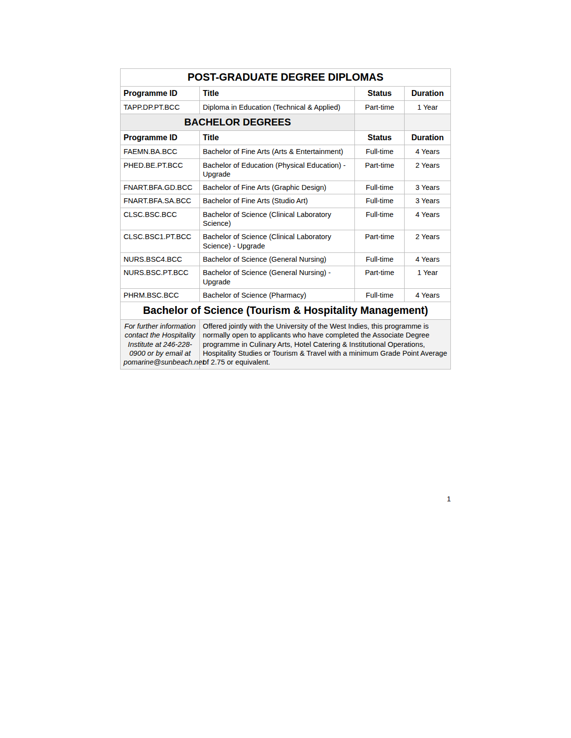| POST-GRADUATE DEGREE DIPLOMAS |
| Programme ID | Title | Status | Duration |
| TAPP.DP.PT.BCC | Diploma in Education (Technical & Applied) | Part-time | 1 Year |
| BACHELOR DEGREES | | |
| Programme ID | Title | Status | Duration |
| FAEMN.BA.BCC | Bachelor of Fine Arts (Arts & Entertainment) | Full-time | 4 Years |
| PHED.BE.PT.BCC | Bachelor of Education (Physical Education) - Upgrade | Part-time | 2 Years |
| FNART.BFA.GD.BCC | Bachelor of Fine Arts (Graphic Design) | Full-time | 3 Years |
| FNART.BFA.SA.BCC | Bachelor of Fine Arts (Studio Art) | Full-time | 3 Years |
| CLSC.BSC.BCC | Bachelor of Science (Clinical Laboratory Science) | Full-time | 4 Years |
| CLSC.BSC1.PT.BCC | Bachelor of Science (Clinical Laboratory Science) - Upgrade | Part-time | 2 Years |
| NURS.BSC4.BCC | Bachelor of Science (General Nursing) | Full-time | 4 Years |
| NURS.BSC.PT.BCC | Bachelor of Science (General Nursing) - Upgrade | Part-time | 1 Year |
| PHRM.BSC.BCC | Bachelor of Science (Pharmacy) | Full-time | 4 Years |
| Bachelor of Science (Tourism & Hospitality Management) |
| For further information contact the Hospitality Institute at 246-228-0900 or by email at pomarine@sunbeach.net | Offered jointly with the University of the West Indies, this programme is normally open to applicants who have completed the Associate Degree programme in Culinary Arts, Hotel Catering & Institutional Operations, Hospitality Studies or Tourism & Travel with a minimum Grade Point Average of 2.75 or equivalent. |
1